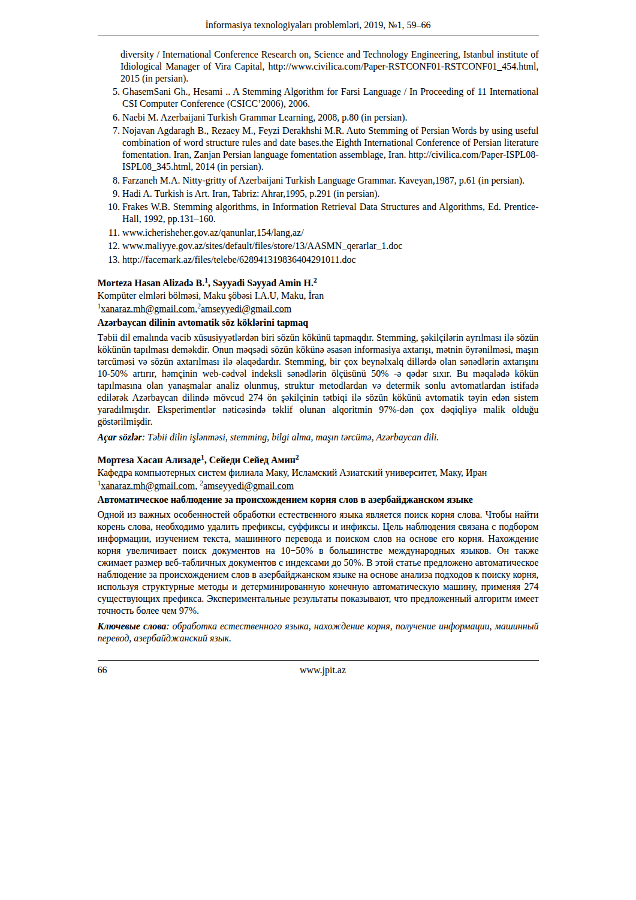İnformasiya texnologiyaları problemləri, 2019, №1, 59–66
diversity / International Conference Research on, Science and Technology Engineering, Istanbul institute of Idiological Manager of Vira Capital, http://www.civilica.com/Paper-RSTCONF01-RSTCONF01_454.html, 2015 (in persian).
GhasemSani Gh., Hesami .. A Stemming Algorithm for Farsi Language / In Proceeding of 11 International CSI Computer Conference (CSICC’2006), 2006.
Naebi M. Azerbaijani Turkish Grammar Learning, 2008, p.80 (in persian).
Nojavan Agdaragh B., Rezaey M., Feyzi Derakhshi M.R. Auto Stemming of Persian Words by using useful combination of word structure rules and date bases.the Eighth International Conference of Persian literature fomentation. Iran, Zanjan Persian language fomentation assemblage, Iran. http://civilica.com/Paper-ISPL08-ISPL08_345.html, 2014 (in persian).
Farzaneh M.A. Nitty-gritty of Azerbaijani Turkish Language Grammar. Kaveyan,1987, p.61 (in persian).
Hadi A. Turkish is Art. Iran, Tabriz: Ahrar,1995, p.291 (in persian).
Frakes W.B. Stemming algorithms, in Information Retrieval Data Structures and Algorithms, Ed. Prentice-Hall, 1992, pp.131–160.
www.icherisheher.gov.az/qanunlar,154/lang,az/
www.maliyye.gov.az/sites/default/files/store/13/AASMN_qerarlar_1.doc
http://facemark.az/files/telebe/628941319836404291011.doc
Morteza Hasan Alizadə B.1, Səyyadi Səyyad Amin H.2
Kompüter elmləri bölməsi, Maku şöbəsi I.A.U, Maku, İran
1xanaraz.mh@gmail.com,2amseyyedi@gmail.com
Azərbaycan dilinin avtomatik söz köklərini tapmaq
Təbii dil emalında vacib xüsusiyyətlərdən biri sözün kökünü tapmaqdır. Stemming, şəkilçilərin ayrılması ilə sözün kökünün tapılması deməkdir. Onun məqsədi sözün kökünə əsasən informasiya axtarışı, mətnin öyrənilməsi, maşın tərcüməsi və sözün axtarılması ilə əlaqədardır. Stemming, bir çox beynəlxalq dillərdə olan sənədlərin axtarışını 10-50% artırır, həmçinin web-cədvəl indeksli sənədlərin ölçüsünü 50% -ə qədər sıxır. Bu məqalədə kökün tapılmasına olan yanaşmalar analiz olunmuş, struktur metodlardan və determik sonlu avtomatlardan istifadə edilərək Azərbaycan dilində mövcud 274 ön şəkilçinin tətbiqi ilə sözün kökünü avtomatik təyin edən sistem yaradılmışdır. Eksperimentlər nəticəsində təklif olunan alqoritmin 97%-dən çox dəqiqliyə malik olduğu göstərilmişdir.
Açar sözlər: Təbii dilin işlənməsi, stemming, bilgi alma, maşın tərcümə, Azərbaycan dili.
Мортеза Хасан Ализаде1, Сейеди Сейед Амин2
Кафедра компьютерных систем филиала Маку, Исламский Азиатский университет, Маку, Иран
1xanaraz.mh@gmail.com, 2amseyyedi@gmail.com
Автоматическое наблюдение за происхождением корня слов в азербайджанском языке
Одной из важных особенностей обработки естественного языка является поиск корня слова. Чтобы найти корень слова, необходимо удалить префиксы, суффиксы и инфиксы. Цель наблюдения связана с подбором информации, изучением текста, машинного перевода и поиском слов на основе его корня. Нахождение корня увеличивает поиск документов на 10−50% в большинстве международных языков. Он также сжимает размер веб-табличных документов с индексами до 50%. В этой статье предложено автоматическое наблюдение за происхождением слов в азербайджанском языке на основе анализа подходов к поиску корня, используя структурные методы и детерминированную конечную автоматическую машину, применяя 274 существующих префикса. Экспериментальные результаты показывают, что предложенный алгоритм имеет точность более чем 97%.
Ключевые слова: обработка естественного языка, нахождение корня, получение информации, машинный перевод, азербайджанский язык.
66 www.jpit.az